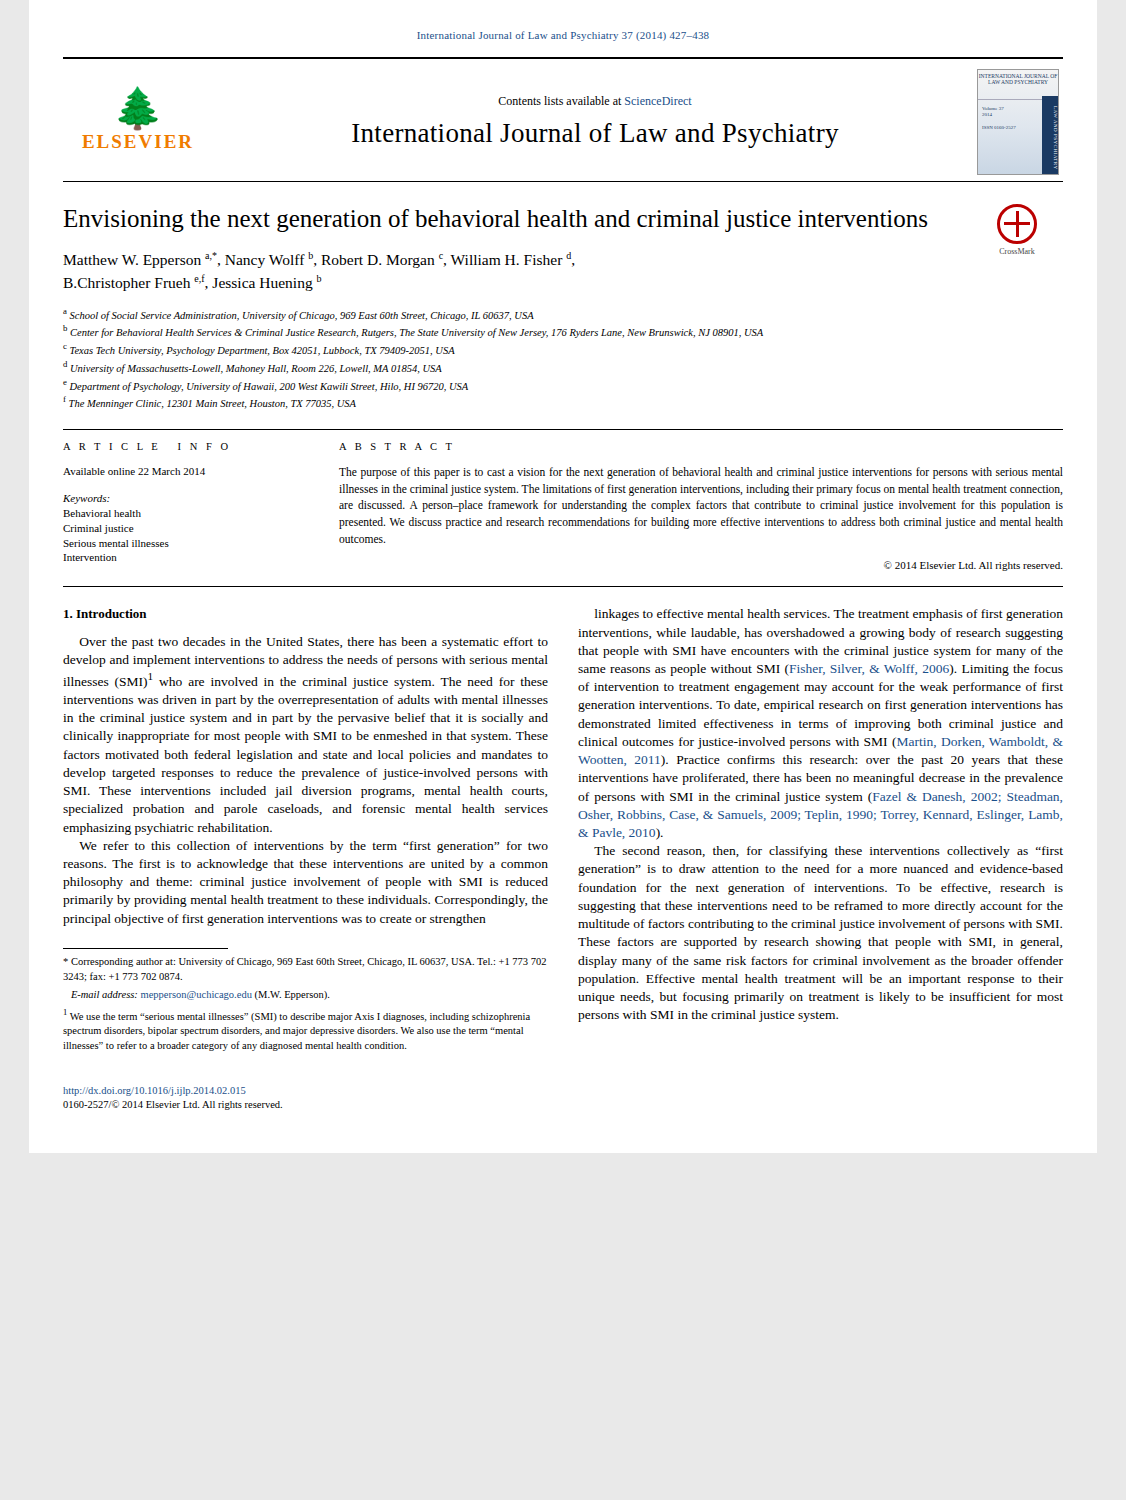International Journal of Law and Psychiatry 37 (2014) 427–438
🌲
ELSEVIER
Contents lists available at ScienceDirect
International Journal of Law and Psychiatry
INTERNATIONAL JOURNAL OF
LAW AND PSYCHIATRY
LAW AND PSYCHIATRY
Volume 37
2014
ISSN 0160-2527
CrossMark
Envisioning the next generation of behavioral health and criminal justice interventions
Matthew W. Epperson a,*, Nancy Wolff b, Robert D. Morgan c, William H. Fisher d,
B.Christopher Frueh e,f, Jessica Huening b
a School of Social Service Administration, University of Chicago, 969 East 60th Street, Chicago, IL 60637, USA
b Center for Behavioral Health Services & Criminal Justice Research, Rutgers, The State University of New Jersey, 176 Ryders Lane, New Brunswick, NJ 08901, USA
c Texas Tech University, Psychology Department, Box 42051, Lubbock, TX 79409-2051, USA
d University of Massachusetts-Lowell, Mahoney Hall, Room 226, Lowell, MA 01854, USA
e Department of Psychology, University of Hawaii, 200 West Kawili Street, Hilo, HI 96720, USA
f The Menninger Clinic, 12301 Main Street, Houston, TX 77035, USA
A R T I C L E I N F O
Available online 22 March 2014
Keywords:
Behavioral health
Criminal justice
Serious mental illnesses
Intervention
A B S T R A C T
The purpose of this paper is to cast a vision for the next generation of behavioral health and criminal justice interventions for persons with serious mental illnesses in the criminal justice system. The limitations of first generation interventions, including their primary focus on mental health treatment connection, are discussed. A person–place framework for understanding the complex factors that contribute to criminal justice involvement for this population is presented. We discuss practice and research recommendations for building more effective interventions to address both criminal justice and mental health outcomes.
© 2014 Elsevier Ltd. All rights reserved.
1. Introduction
Over the past two decades in the United States, there has been a systematic effort to develop and implement interventions to address the needs of persons with serious mental illnesses (SMI)1 who are involved in the criminal justice system. The need for these interventions was driven in part by the overrepresentation of adults with mental illnesses in the criminal justice system and in part by the pervasive belief that it is socially and clinically inappropriate for most people with SMI to be enmeshed in that system. These factors motivated both federal legislation and state and local policies and mandates to develop targeted responses to reduce the prevalence of justice-involved persons with SMI. These interventions included jail diversion programs, mental health courts, specialized probation and parole caseloads, and forensic mental health services emphasizing psychiatric rehabilitation.
We refer to this collection of interventions by the term “first generation” for two reasons. The first is to acknowledge that these interventions are united by a common philosophy and theme: criminal justice involvement of people with SMI is reduced primarily by providing mental health treatment to these individuals. Correspondingly, the principal objective of first generation interventions was to create or strengthen
* Corresponding author at: University of Chicago, 969 East 60th Street, Chicago, IL 60637, USA. Tel.: +1 773 702 3243; fax: +1 773 702 0874.
E-mail address: mepperson@uchicago.edu (M.W. Epperson).
1 We use the term “serious mental illnesses” (SMI) to describe major Axis I diagnoses, including schizophrenia spectrum disorders, bipolar spectrum disorders, and major depressive disorders. We also use the term “mental illnesses” to refer to a broader category of any diagnosed mental health condition.
linkages to effective mental health services. The treatment emphasis of first generation interventions, while laudable, has overshadowed a growing body of research suggesting that people with SMI have encounters with the criminal justice system for many of the same reasons as people without SMI (Fisher, Silver, & Wolff, 2006). Limiting the focus of intervention to treatment engagement may account for the weak performance of first generation interventions. To date, empirical research on first generation interventions has demonstrated limited effectiveness in terms of improving both criminal justice and clinical outcomes for justice-involved persons with SMI (Martin, Dorken, Wamboldt, & Wootten, 2011). Practice confirms this research: over the past 20 years that these interventions have proliferated, there has been no meaningful decrease in the prevalence of persons with SMI in the criminal justice system (Fazel & Danesh, 2002; Steadman, Osher, Robbins, Case, & Samuels, 2009; Teplin, 1990; Torrey, Kennard, Eslinger, Lamb, & Pavle, 2010).
The second reason, then, for classifying these interventions collectively as “first generation” is to draw attention to the need for a more nuanced and evidence-based foundation for the next generation of interventions. To be effective, research is suggesting that these interventions need to be reframed to more directly account for the multitude of factors contributing to the criminal justice involvement of persons with SMI. These factors are supported by research showing that people with SMI, in general, display many of the same risk factors for criminal involvement as the broader offender population. Effective mental health treatment will be an important response to their unique needs, but focusing primarily on treatment is likely to be insufficient for most persons with SMI in the criminal justice system.
http://dx.doi.org/10.1016/j.ijlp.2014.02.015
0160-2527/© 2014 Elsevier Ltd. All rights reserved.